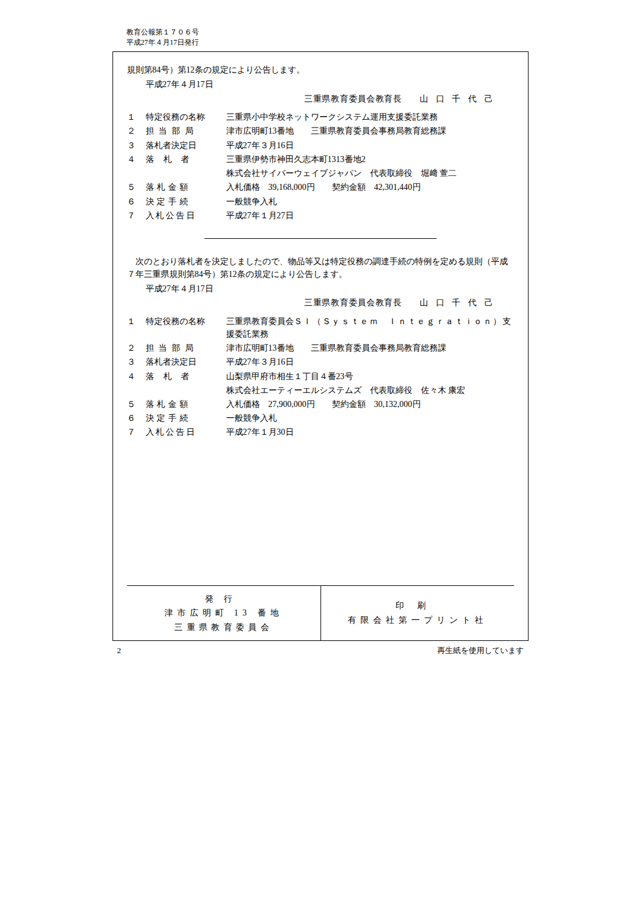教育公報第１７０６号
平成27年４月17日発行
規則第84号）第12条の規定により公告します。
平成27年４月17日
三重県教育委員会教育長　　山口千代己
| １ | 特定役務の名称 | 三重県小中学校ネットワークシステム運用支援委託業務 |
| ２ | 担当部局 | 津市広明町13番地 三重県教育委員会事務局教育総務課 |
| ３ | 落札者決定日 | 平成27年３月16日 |
| ４ | 落札者 | 三重県伊勢市神田久志本町1313番地2 |
| | | 株式会社サイバーウェイブジャパン 代表取締役 堀﨑 萱二 |
| ５ | 落札金額 | 入札価格 39,168,000円 契約金額 42,301,440円 |
| ６ | 決定手続 | 一般競争入札 |
| ７ | 入札公告日 | 平成27年１月27日 |
次のとおり落札者を決定しましたので、物品等又は特定役務の調達手続の特例を定める規則（平成７年三重県規則第84号）第12条の規定により公告します。
平成27年４月17日
三重県教育委員会教育長　　山口千代己
| １ | 特定役務の名称 | 三重県教育委員会 ＳＩ（Ｓｙｓｔｅｍ Ｉｎｔｅｇｒａｔｉｏｎ） 支援委託業務 |
| ２ | 担当部局 | 津市広明町13番地 三重県教育委員会事務局教育総務課 |
| ３ | 落札者決定日 | 平成27年３月16日 |
| ４ | 落札者 | 山梨県甲府市相生１丁目４番23号 |
| | | 株式会社エーティーエルシステムズ 代表取締役 佐々木 康宏 |
| ５ | 落札金額 | 入札価格 27,900,000円 契約金額 30,132,000円 |
| ６ | 決定手続 | 一般競争入札 |
| ７ | 入札公告日 | 平成27年１月30日 |
| 発行 津市広明町 13 番地 三重県教育委員会 | 印刷 有限会社第一プリント社 |
2
再生紙を使用しています